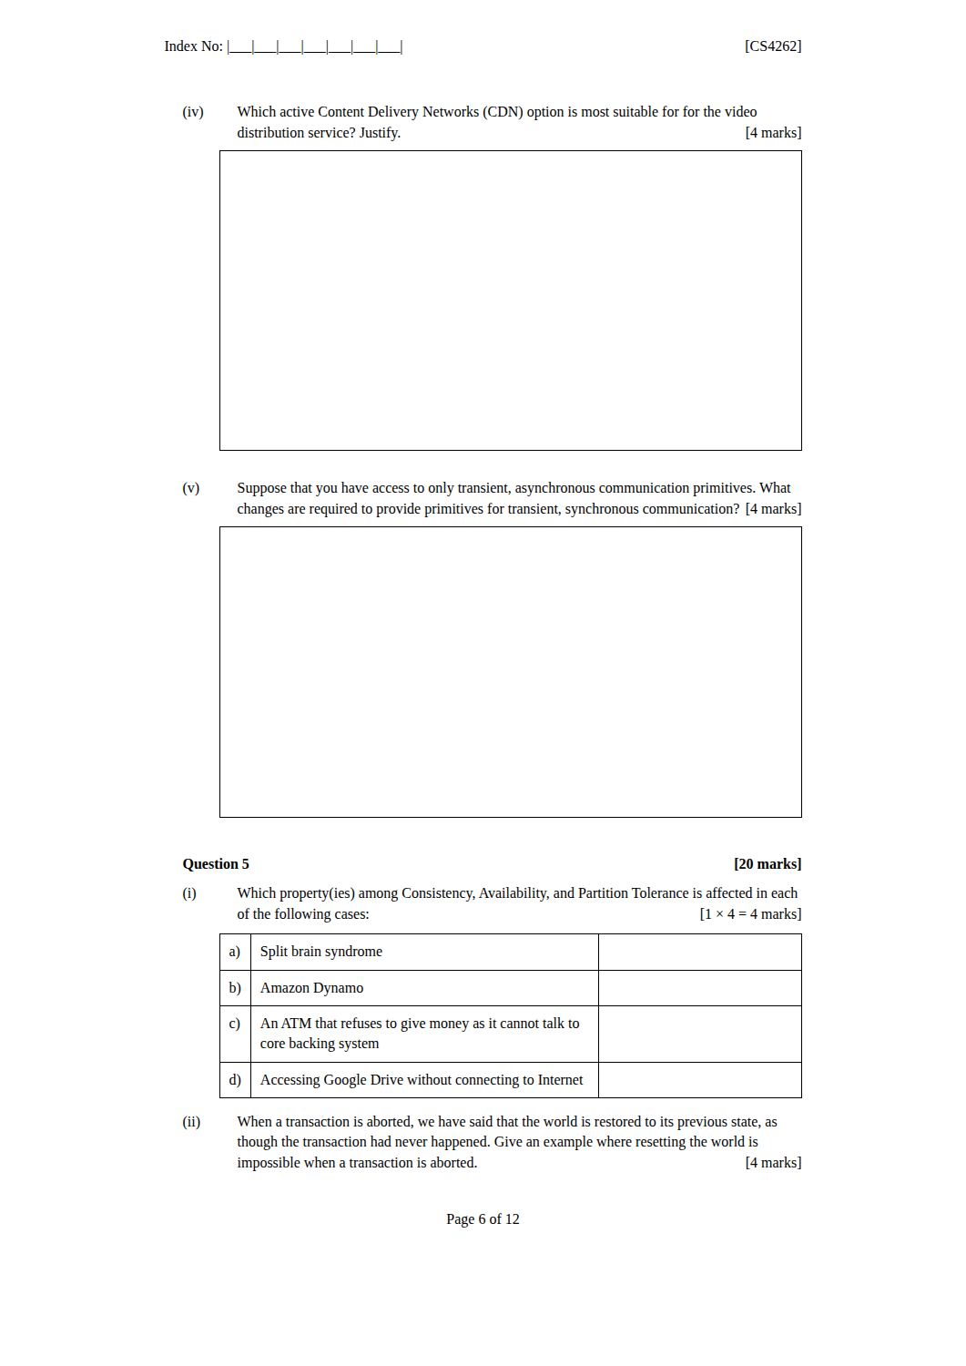Index No: |___|___|___|___|___|___|___|
[CS4262]
(iv)
Which active Content Delivery Networks (CDN) option is most suitable for for the video distribution service? Justify. [4 marks]
(v)
Suppose that you have access to only transient, asynchronous communication primitives. What changes are required to provide primitives for transient, synchronous communication? [4 marks]
Question 5 [20 marks]
(i)
Which property(ies) among Consistency, Availability, and Partition Tolerance is affected in each of the following cases: [1 × 4 = 4 marks]
| a) | Split brain syndrome | |
| b) | Amazon Dynamo | |
| c) | An ATM that refuses to give money as it cannot talk to core backing system | |
| d) | Accessing Google Drive without connecting to Internet | |
(ii)
When a transaction is aborted, we have said that the world is restored to its previous state, as though the transaction had never happened. Give an example where resetting the world is impossible when a transaction is aborted. [4 marks]
Page 6 of 12